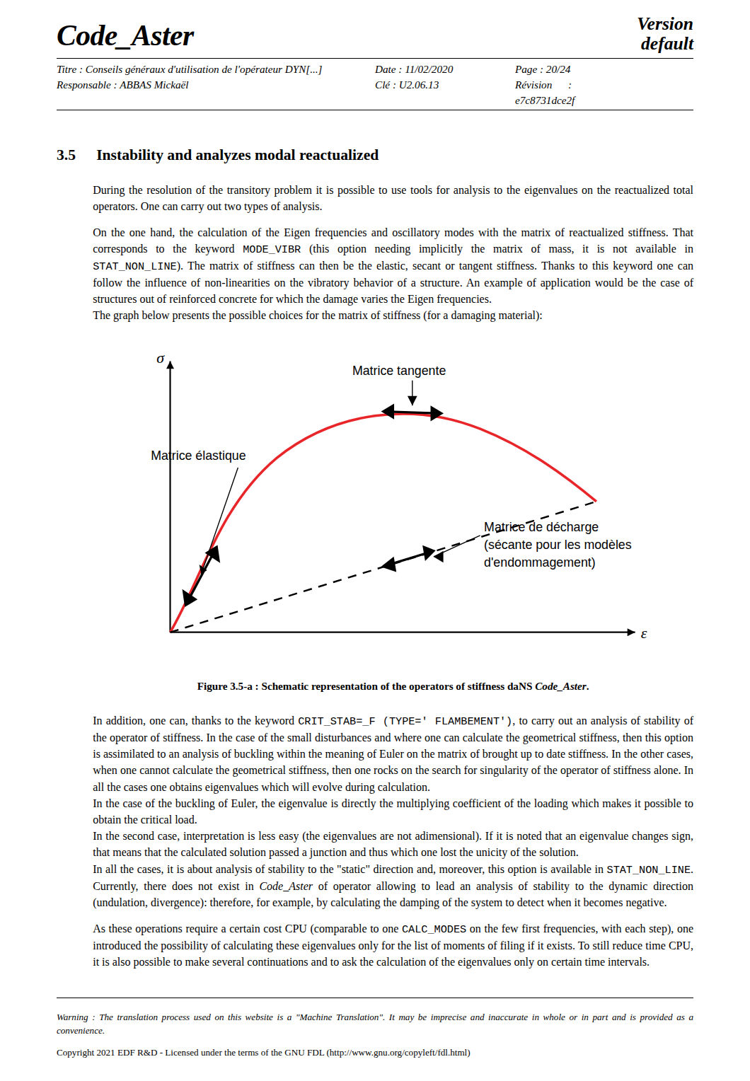Code_Aster
Version
default
| Titre : Conseils généraux d'utilisation de l'opérateur DYN[...] | Date : 11/02/2020 | Page : 20/24 | |
| Responsable : ABBAS Mickaël | Clé : U2.06.13 | Révision : | |
| | | e7c8731dce2f |
3.5 Instability and analyzes modal reactualized
During the resolution of the transitory problem it is possible to use tools for analysis to the eigenvalues on the reactualized total operators. One can carry out two types of analysis.
On the one hand, the calculation of the Eigen frequencies and oscillatory modes with the matrix of reactualized stiffness. That corresponds to the keyword MODE_VIBR (this option needing implicitly the matrix of mass, it is not available in STAT_NON_LINE). The matrix of stiffness can then be the elastic, secant or tangent stiffness. Thanks to this keyword one can follow the influence of non-linearities on the vibratory behavior of a structure. An example of application would be the case of structures out of reinforced concrete for which the damage varies the Eigen frequencies.
The graph below presents the possible choices for the matrix of stiffness (for a damaging material):
σ ε Matrice élastique Matrice tangente Matrice de décharge (sécante pour les modèles d'endommagement)
Figure 3.5-a : Schematic representation of the operators of stiffness daNS Code_Aster.
In addition, one can, thanks to the keyword CRIT_STAB=_F (TYPE=' FLAMBEMENT'), to carry out an analysis of stability of the operator of stiffness. In the case of the small disturbances and where one can calculate the geometrical stiffness, then this option is assimilated to an analysis of buckling within the meaning of Euler on the matrix of brought up to date stiffness. In the other cases, when one cannot calculate the geometrical stiffness, then one rocks on the search for singularity of the operator of stiffness alone. In all the cases one obtains eigenvalues which will evolve during calculation.
In the case of the buckling of Euler, the eigenvalue is directly the multiplying coefficient of the loading which makes it possible to obtain the critical load.
In the second case, interpretation is less easy (the eigenvalues are not adimensional). If it is noted that an eigenvalue changes sign, that means that the calculated solution passed a junction and thus which one lost the unicity of the solution.
In all the cases, it is about analysis of stability to the "static" direction and, moreover, this option is available in STAT_NON_LINE. Currently, there does not exist in Code_Aster of operator allowing to lead an analysis of stability to the dynamic direction (undulation, divergence): therefore, for example, by calculating the damping of the system to detect when it becomes negative.
As these operations require a certain cost CPU (comparable to one CALC_MODES on the few first frequencies, with each step), one introduced the possibility of calculating these eigenvalues only for the list of moments of filing if it exists. To still reduce time CPU, it is also possible to make several continuations and to ask the calculation of the eigenvalues only on certain time intervals.
Warning : The translation process used on this website is a "Machine Translation". It may be imprecise and inaccurate in whole or in part and is provided as a convenience.
Copyright 2021 EDF R&D - Licensed under the terms of the GNU FDL (http://www.gnu.org/copyleft/fdl.html)